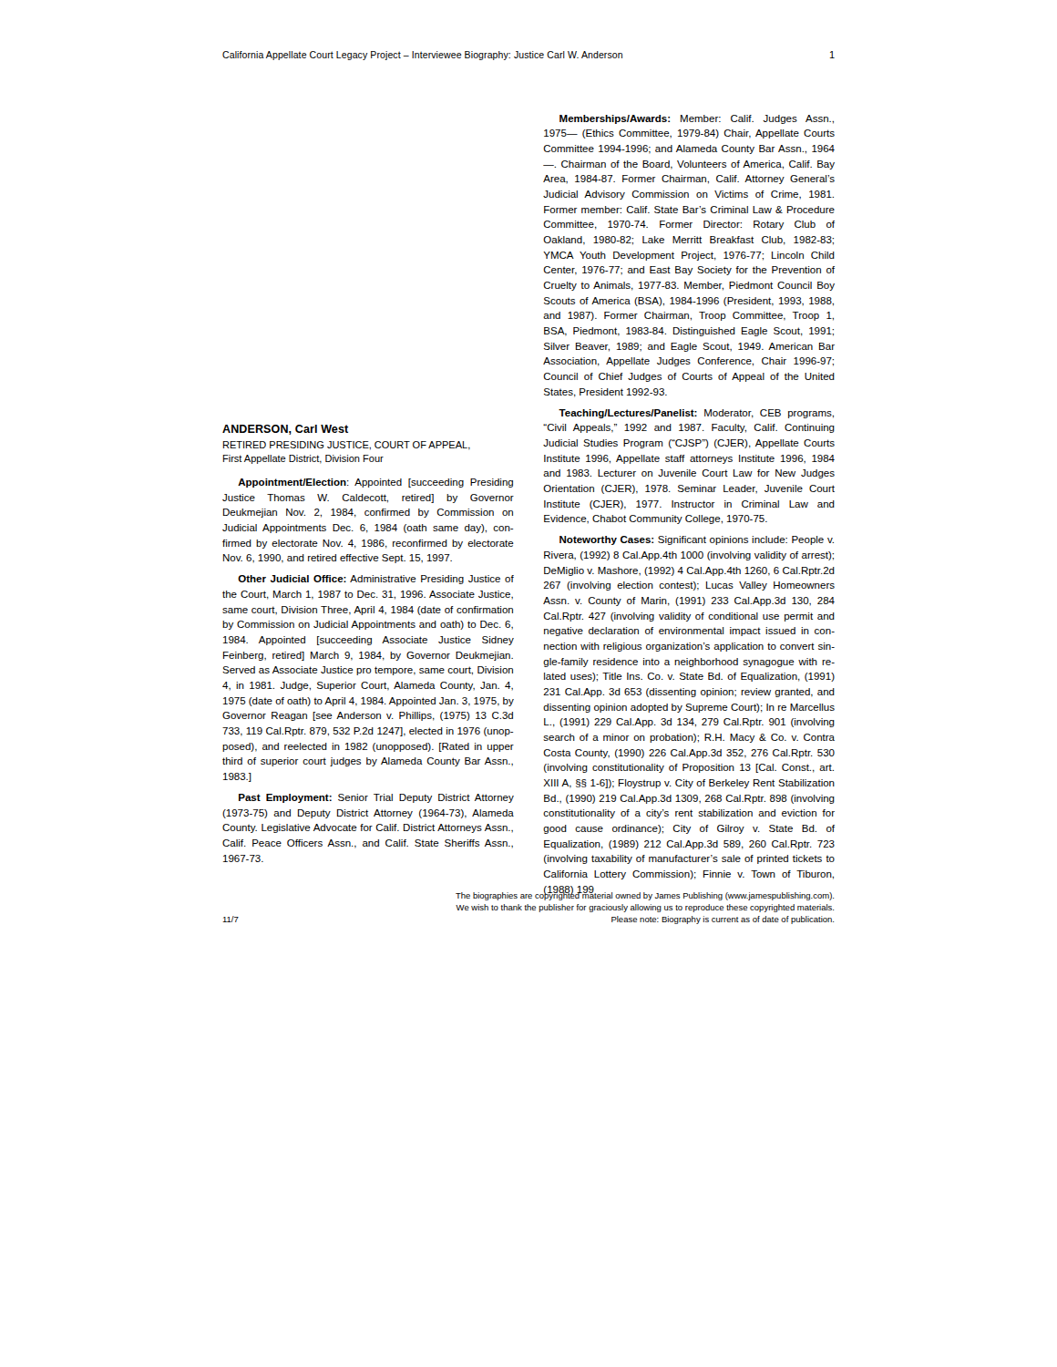California Appellate Court Legacy Project – Interviewee Biography: Justice Carl W. Anderson
1
ANDERSON, Carl West
RETIRED PRESIDING JUSTICE, COURT OF APPEAL,
First Appellate District, Division Four
Appointment/Election: Appointed [succeeding Presiding Justice Thomas W. Caldecott, retired] by Governor Deukmejian Nov. 2, 1984, confirmed by Commission on Judicial Appointments Dec. 6, 1984 (oath same day), confirmed by electorate Nov. 4, 1986, reconfirmed by electorate Nov. 6, 1990, and retired effective Sept. 15, 1997.
Other Judicial Office: Administrative Presiding Justice of the Court, March 1, 1987 to Dec. 31, 1996. Associate Justice, same court, Division Three, April 4, 1984 (date of confirmation by Commission on Judicial Appointments and oath) to Dec. 6, 1984. Appointed [succeeding Associate Justice Sidney Feinberg, retired] March 9, 1984, by Governor Deukmejian. Served as Associate Justice pro tempore, same court, Division 4, in 1981. Judge, Superior Court, Alameda County, Jan. 4, 1975 (date of oath) to April 4, 1984. Appointed Jan. 3, 1975, by Governor Reagan [see Anderson v. Phillips, (1975) 13 C.3d 733, 119 Cal.Rptr. 879, 532 P.2d 1247], elected in 1976 (unopposed), and reelected in 1982 (unopposed). [Rated in upper third of superior court judges by Alameda County Bar Assn., 1983.]
Past Employment: Senior Trial Deputy District Attorney (1973-75) and Deputy District Attorney (1964-73), Alameda County. Legislative Advocate for Calif. District Attorneys Assn., Calif. Peace Officers Assn., and Calif. State Sheriffs Assn., 1967-73.
Memberships/Awards: Member: Calif. Judges Assn., 1975— (Ethics Committee, 1979-84) Chair, Appellate Courts Committee 1994-1996; and Alameda County Bar Assn., 1964—. Chairman of the Board, Volunteers of America, Calif. Bay Area, 1984-87. Former Chairman, Calif. Attorney General’s Judicial Advisory Commission on Victims of Crime, 1981. Former member: Calif. State Bar’s Criminal Law & Procedure Committee, 1970-74. Former Director: Rotary Club of Oakland, 1980-82; Lake Merritt Breakfast Club, 1982-83; YMCA Youth Development Project, 1976-77; Lincoln Child Center, 1976-77; and East Bay Society for the Prevention of Cruelty to Animals, 1977-83. Member, Piedmont Council Boy Scouts of America (BSA), 1984-1996 (President, 1993, 1988, and 1987). Former Chairman, Troop Committee, Troop 1, BSA, Piedmont, 1983-84. Distinguished Eagle Scout, 1991; Silver Beaver, 1989; and Eagle Scout, 1949. American Bar Association, Appellate Judges Conference, Chair 1996-97; Council of Chief Judges of Courts of Appeal of the United States, President 1992-93.
Teaching/Lectures/Panelist: Moderator, CEB programs, “Civil Appeals,” 1992 and 1987. Faculty, Calif. Continuing Judicial Studies Program (“CJSP”) (CJER), Appellate Courts Institute 1996, Appellate staff attorneys Institute 1996, 1984 and 1983. Lecturer on Juvenile Court Law for New Judges Orientation (CJER), 1978. Seminar Leader, Juvenile Court Institute (CJER), 1977. Instructor in Criminal Law and Evidence, Chabot Community College, 1970-75.
Noteworthy Cases: Significant opinions include: People v. Rivera, (1992) 8 Cal.App.4th 1000 (involving validity of arrest); DeMiglio v. Mashore, (1992) 4 Cal.App.4th 1260, 6 Cal.Rptr.2d 267 (involving election contest); Lucas Valley Homeowners Assn. v. County of Marin, (1991) 233 Cal.App.3d 130, 284 Cal.Rptr. 427 (involving validity of conditional use permit and negative declaration of environmental impact issued in connection with religious organization’s application to convert single-family residence into a neighborhood synagogue with related uses); Title Ins. Co. v. State Bd. of Equalization, (1991) 231 Cal.App. 3d 653 (dissenting opinion; review granted, and dissenting opinion adopted by Supreme Court); In re Marcellus L., (1991) 229 Cal.App. 3d 134, 279 Cal.Rptr. 901 (involving search of a minor on probation); R.H. Macy & Co. v. Contra Costa County, (1990) 226 Cal.App.3d 352, 276 Cal.Rptr. 530 (involving constitutionality of Proposition 13 [Cal. Const., art. XIII A, §§ 1-6]); Floystrup v. City of Berkeley Rent Stabilization Bd., (1990) 219 Cal.App.3d 1309, 268 Cal.Rptr. 898 (involving constitutionality of a city’s rent stabilization and eviction for good cause ordinance); City of Gilroy v. State Bd. of Equalization, (1989) 212 Cal.App.3d 589, 260 Cal.Rptr. 723 (involving taxability of manufacturer’s sale of printed tickets to California Lottery Commission); Finnie v. Town of Tiburon, (1988) 199
11/7
The biographies are copyrighted material owned by James Publishing (www.jamespublishing.com).
We wish to thank the publisher for graciously allowing us to reproduce these copyrighted materials.
Please note: Biography is current as of date of publication.